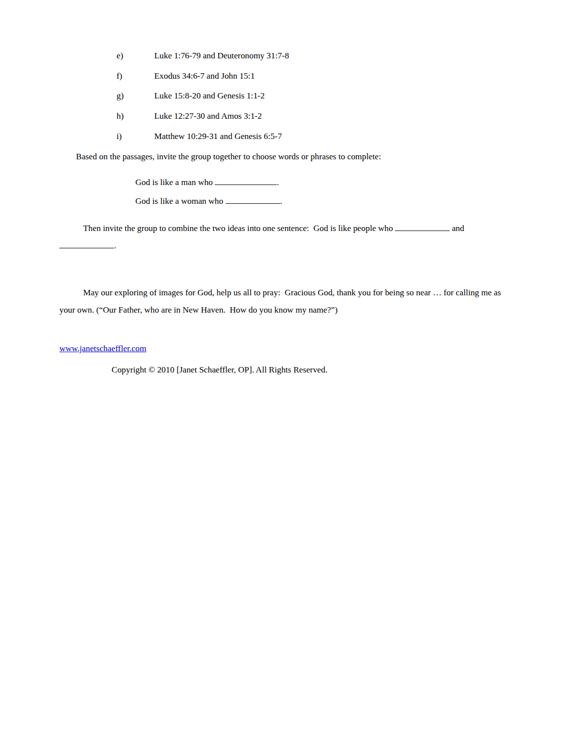e) Luke 1:76-79 and Deuteronomy 31:7-8
f) Exodus 34:6-7 and John 15:1
g) Luke 15:8-20 and Genesis 1:1-2
h) Luke 12:27-30 and Amos 3:1-2
i) Matthew 10:29-31 and Genesis 6:5-7
Based on the passages, invite the group together to choose words or phrases to complete:
God is like a man who .
God is like a woman who .
Then invite the group to combine the two ideas into one sentence: God is like people who and .
May our exploring of images for God, help us all to pray: Gracious God, thank you for being so near … for calling me as your own. (“Our Father, who are in New Haven. How do you know my name?”)
www.janetschaeffler.com
Copyright © 2010 [Janet Schaeffler, OP]. All Rights Reserved.